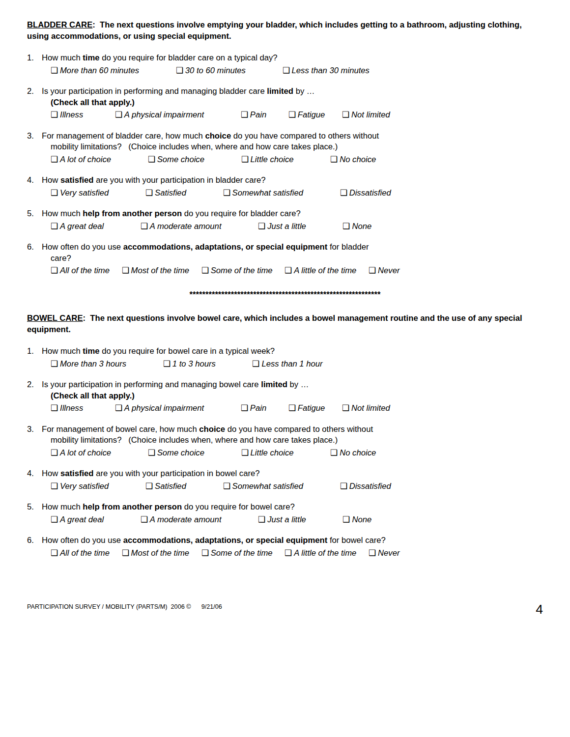BLADDER CARE: The next questions involve emptying your bladder, which includes getting to a bathroom, adjusting clothing, using accommodations, or using special equipment.
1. How much time do you require for bladder care on a typical day? More than 60 minutes 30 to 60 minutes Less than 30 minutes
2. Is your participation in performing and managing bladder care limited by … (Check all that apply.) Illness A physical impairment Pain Fatigue Not limited
3. For management of bladder care, how much choice do you have compared to others without mobility limitations? (Choice includes when, where and how care takes place.) A lot of choice Some choice Little choice No choice
4. How satisfied are you with your participation in bladder care? Very satisfied Satisfied Somewhat satisfied Dissatisfied
5. How much help from another person do you require for bladder care? A great deal A moderate amount Just a little None
6. How often do you use accommodations, adaptations, or special equipment for bladder care? All of the time Most of the time Some of the time A little of the time Never
************************************************************
BOWEL CARE: The next questions involve bowel care, which includes a bowel management routine and the use of any special equipment.
1. How much time do you require for bowel care in a typical week? More than 3 hours 1 to 3 hours Less than 1 hour
2. Is your participation in performing and managing bowel care limited by … (Check all that apply.) Illness A physical impairment Pain Fatigue Not limited
3. For management of bowel care, how much choice do you have compared to others without mobility limitations? (Choice includes when, where and how care takes place.) A lot of choice Some choice Little choice No choice
4. How satisfied are you with your participation in bowel care? Very satisfied Satisfied Somewhat satisfied Dissatisfied
5. How much help from another person do you require for bowel care? A great deal A moderate amount Just a little None
6. How often do you use accommodations, adaptations, or special equipment for bowel care? All of the time Most of the time Some of the time A little of the time Never
PARTICIPATION SURVEY / MOBILITY (PARTS/M) 2006 © 9/21/06 4